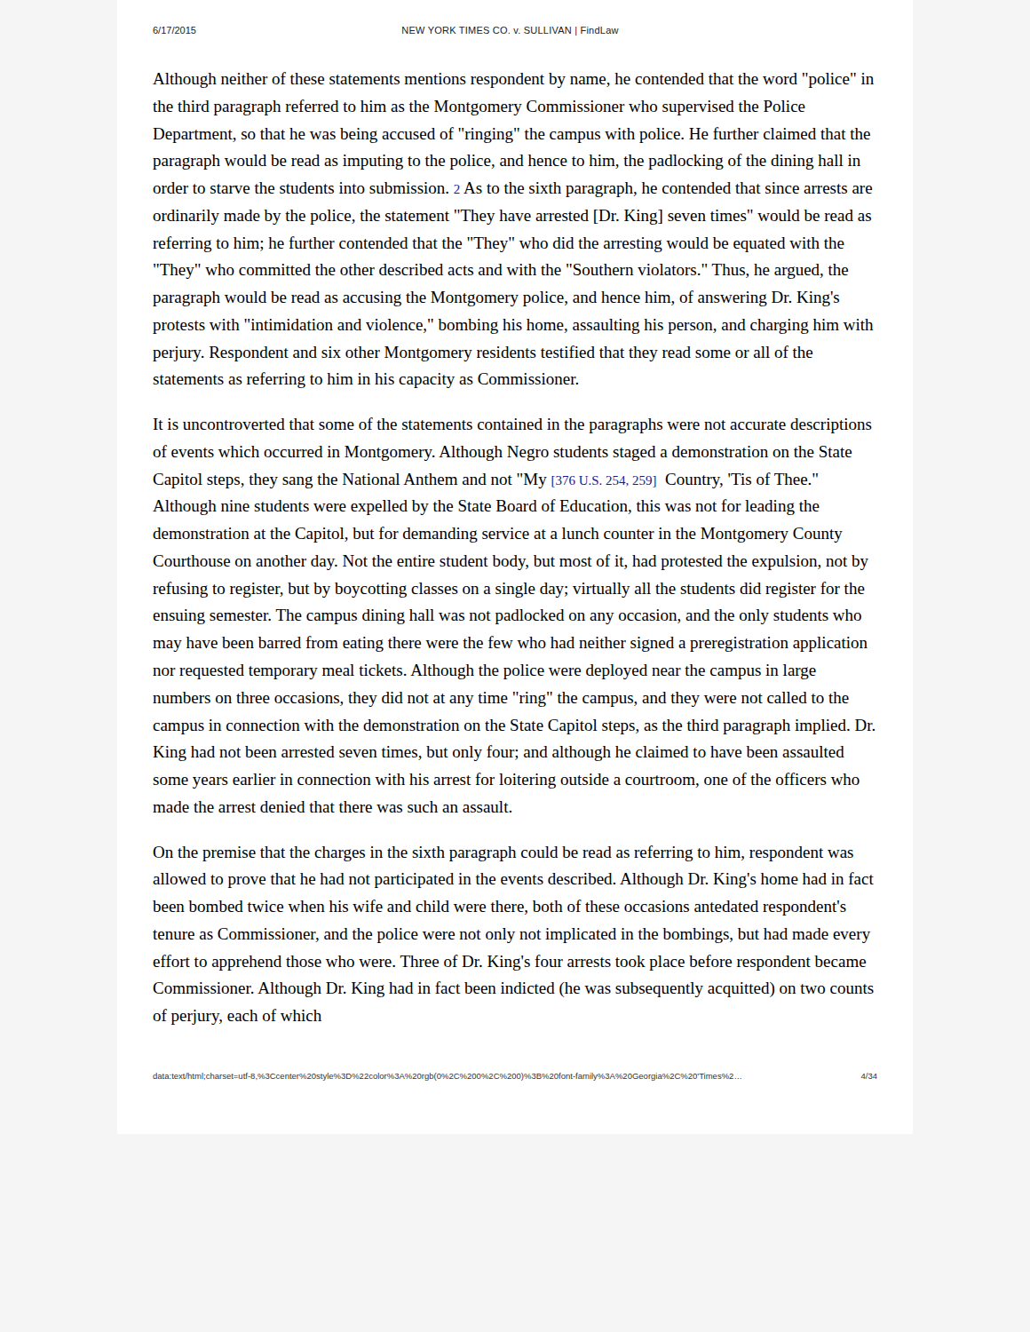6/17/2015
NEW YORK TIMES CO. v. SULLIVAN | FindLaw
Although neither of these statements mentions respondent by name, he contended that the word "police" in the third paragraph referred to him as the Montgomery Commissioner who supervised the Police Department, so that he was being accused of "ringing" the campus with police. He further claimed that the paragraph would be read as imputing to the police, and hence to him, the padlocking of the dining hall in order to starve the students into submission. 2 As to the sixth paragraph, he contended that since arrests are ordinarily made by the police, the statement "They have arrested [Dr. King] seven times" would be read as referring to him; he further contended that the "They" who did the arresting would be equated with the "They" who committed the other described acts and with the "Southern violators." Thus, he argued, the paragraph would be read as accusing the Montgomery police, and hence him, of answering Dr. King's protests with "intimidation and violence," bombing his home, assaulting his person, and charging him with perjury. Respondent and six other Montgomery residents testified that they read some or all of the statements as referring to him in his capacity as Commissioner.
It is uncontroverted that some of the statements contained in the paragraphs were not accurate descriptions of events which occurred in Montgomery. Although Negro students staged a demonstration on the State Capitol steps, they sang the National Anthem and not "My [376 U.S. 254, 259] Country, 'Tis of Thee." Although nine students were expelled by the State Board of Education, this was not for leading the demonstration at the Capitol, but for demanding service at a lunch counter in the Montgomery County Courthouse on another day. Not the entire student body, but most of it, had protested the expulsion, not by refusing to register, but by boycotting classes on a single day; virtually all the students did register for the ensuing semester. The campus dining hall was not padlocked on any occasion, and the only students who may have been barred from eating there were the few who had neither signed a preregistration application nor requested temporary meal tickets. Although the police were deployed near the campus in large numbers on three occasions, they did not at any time "ring" the campus, and they were not called to the campus in connection with the demonstration on the State Capitol steps, as the third paragraph implied. Dr. King had not been arrested seven times, but only four; and although he claimed to have been assaulted some years earlier in connection with his arrest for loitering outside a courtroom, one of the officers who made the arrest denied that there was such an assault.
On the premise that the charges in the sixth paragraph could be read as referring to him, respondent was allowed to prove that he had not participated in the events described. Although Dr. King's home had in fact been bombed twice when his wife and child were there, both of these occasions antedated respondent's tenure as Commissioner, and the police were not only not implicated in the bombings, but had made every effort to apprehend those who were. Three of Dr. King's four arrests took place before respondent became Commissioner. Although Dr. King had in fact been indicted (he was subsequently acquitted) on two counts of perjury, each of which
data:text/html;charset=utf-8,%3Ccenter%20style%3D%22color%3A%20rgb(0%2C%200%2C%200)%3B%20font-family%3A%20Georgia%2C%20'Times%2…
4/34